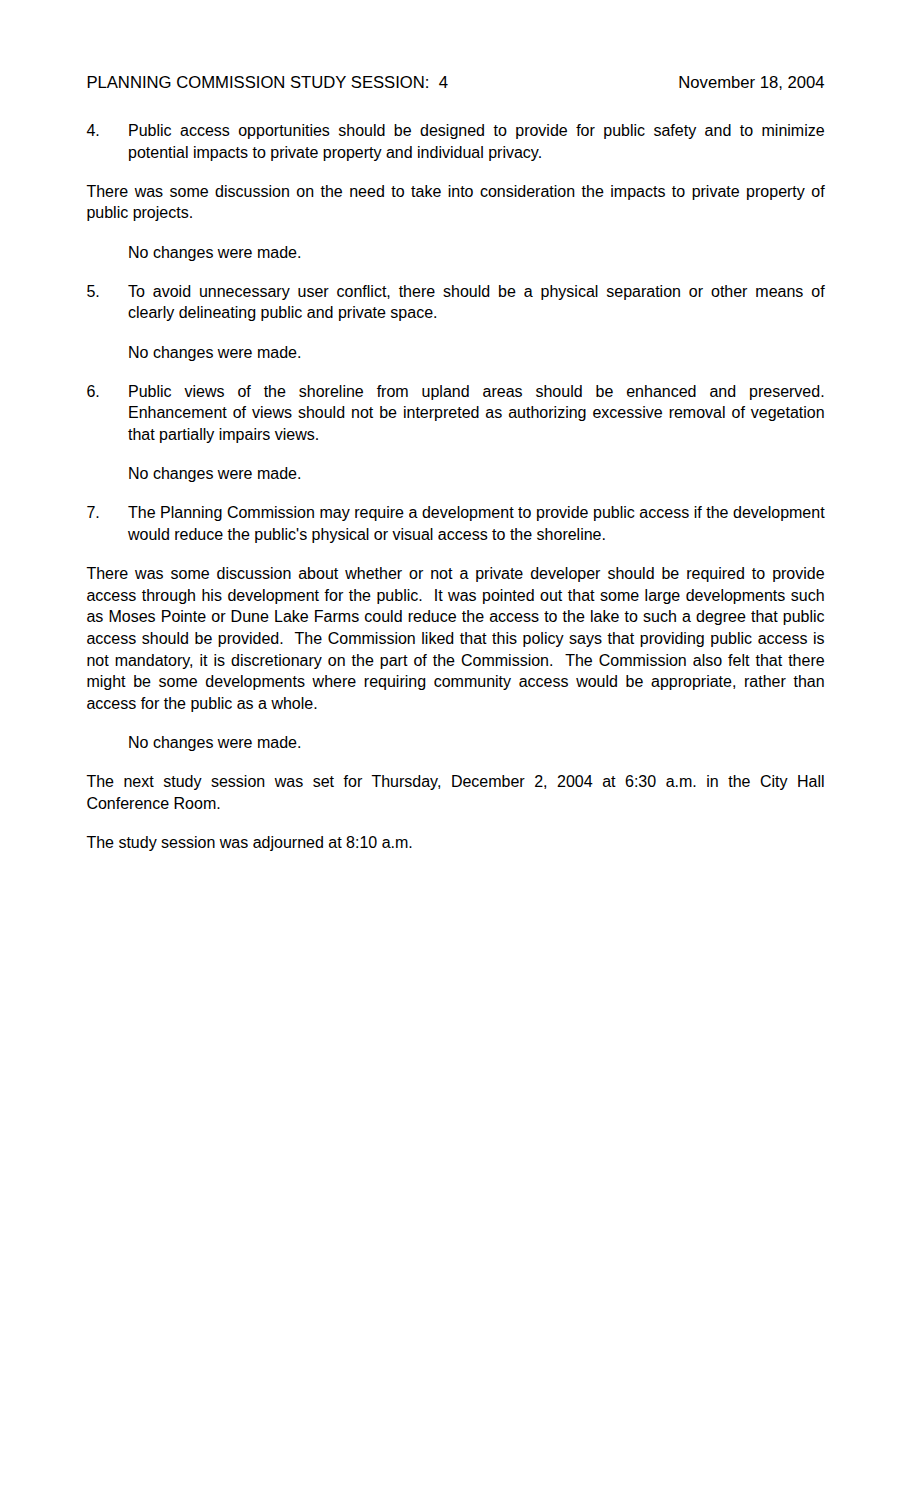PLANNING COMMISSION STUDY SESSION: 4 November 18, 2004
4. Public access opportunities should be designed to provide for public safety and to minimize potential impacts to private property and individual privacy.
There was some discussion on the need to take into consideration the impacts to private property of public projects.
No changes were made.
5. To avoid unnecessary user conflict, there should be a physical separation or other means of clearly delineating public and private space.
No changes were made.
6. Public views of the shoreline from upland areas should be enhanced and preserved. Enhancement of views should not be interpreted as authorizing excessive removal of vegetation that partially impairs views.
No changes were made.
7. The Planning Commission may require a development to provide public access if the development would reduce the public's physical or visual access to the shoreline.
There was some discussion about whether or not a private developer should be required to provide access through his development for the public. It was pointed out that some large developments such as Moses Pointe or Dune Lake Farms could reduce the access to the lake to such a degree that public access should be provided. The Commission liked that this policy says that providing public access is not mandatory, it is discretionary on the part of the Commission. The Commission also felt that there might be some developments where requiring community access would be appropriate, rather than access for the public as a whole.
No changes were made.
The next study session was set for Thursday, December 2, 2004 at 6:30 a.m. in the City Hall Conference Room.
The study session was adjourned at 8:10 a.m.